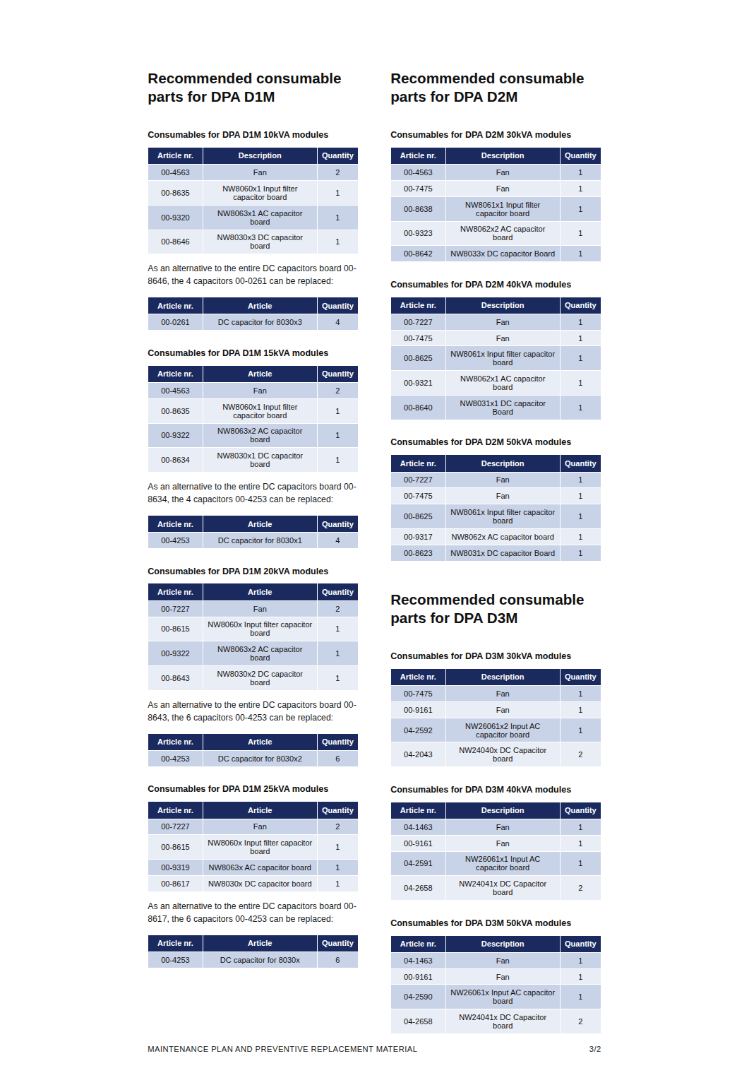Recommended consumable parts for DPA D1M
Consumables for DPA D1M 10kVA modules
| Article nr. | Description | Quantity |
| --- | --- | --- |
| 00-4563 | Fan | 2 |
| 00-8635 | NW8060x1 Input filter capacitor board | 1 |
| 00-9320 | NW8063x1 AC capacitor board | 1 |
| 00-8646 | NW8030x3 DC capacitor board | 1 |
As an alternative to the entire DC capacitors board 00-8646, the 4 capacitors 00-0261 can be replaced:
| Article nr. | Article | Quantity |
| --- | --- | --- |
| 00-0261 | DC capacitor for 8030x3 | 4 |
Consumables for DPA D1M 15kVA modules
| Article nr. | Article | Quantity |
| --- | --- | --- |
| 00-4563 | Fan | 2 |
| 00-8635 | NW8060x1 Input filter capacitor board | 1 |
| 00-9322 | NW8063x2 AC capacitor board | 1 |
| 00-8634 | NW8030x1 DC capacitor board | 1 |
As an alternative to the entire DC capacitors board 00-8634, the 4 capacitors 00-4253 can be replaced:
| Article nr. | Article | Quantity |
| --- | --- | --- |
| 00-4253 | DC capacitor for 8030x1 | 4 |
Consumables for DPA D1M 20kVA modules
| Article nr. | Article | Quantity |
| --- | --- | --- |
| 00-7227 | Fan | 2 |
| 00-8615 | NW8060x Input filter capacitor board | 1 |
| 00-9322 | NW8063x2 AC capacitor board | 1 |
| 00-8643 | NW8030x2 DC capacitor board | 1 |
As an alternative to the entire DC capacitors board 00-8643, the 6 capacitors 00-4253 can be replaced:
| Article nr. | Article | Quantity |
| --- | --- | --- |
| 00-4253 | DC capacitor for 8030x2 | 6 |
Consumables for DPA D1M 25kVA modules
| Article nr. | Article | Quantity |
| --- | --- | --- |
| 00-7227 | Fan | 2 |
| 00-8615 | NW8060x Input filter capacitor board | 1 |
| 00-9319 | NW8063x AC capacitor board | 1 |
| 00-8617 | NW8030x DC capacitor board | 1 |
As an alternative to the entire DC capacitors board 00-8617, the 6 capacitors 00-4253 can be replaced:
| Article nr. | Article | Quantity |
| --- | --- | --- |
| 00-4253 | DC capacitor for 8030x | 6 |
Recommended consumable parts for DPA D2M
Consumables for DPA D2M 30kVA modules
| Article nr. | Description | Quantity |
| --- | --- | --- |
| 00-4563 | Fan | 1 |
| 00-7475 | Fan | 1 |
| 00-8638 | NW8061x1 Input filter capacitor board | 1 |
| 00-9323 | NW8062x2 AC capacitor board | 1 |
| 00-8642 | NW8033x DC capacitor Board | 1 |
Consumables for DPA D2M 40kVA modules
| Article nr. | Description | Quantity |
| --- | --- | --- |
| 00-7227 | Fan | 1 |
| 00-7475 | Fan | 1 |
| 00-8625 | NW8061x Input filter capacitor board | 1 |
| 00-9321 | NW8062x1 AC capacitor board | 1 |
| 00-8640 | NW8031x1 DC capacitor Board | 1 |
Consumables for DPA D2M 50kVA modules
| Article nr. | Description | Quantity |
| --- | --- | --- |
| 00-7227 | Fan | 1 |
| 00-7475 | Fan | 1 |
| 00-8625 | NW8061x Input filter capacitor board | 1 |
| 00-9317 | NW8062x AC capacitor board | 1 |
| 00-8623 | NW8031x DC capacitor Board | 1 |
Recommended consumable parts for DPA D3M
Consumables for DPA D3M 30kVA modules
| Article nr. | Description | Quantity |
| --- | --- | --- |
| 00-7475 | Fan | 1 |
| 00-9161 | Fan | 1 |
| 04-2592 | NW26061x2 Input AC capacitor board | 1 |
| 04-2043 | NW24040x DC Capacitor board | 2 |
Consumables for DPA D3M 40kVA modules
| Article nr. | Description | Quantity |
| --- | --- | --- |
| 04-1463 | Fan | 1 |
| 00-9161 | Fan | 1 |
| 04-2591 | NW26061x1 Input AC capacitor board | 1 |
| 04-2658 | NW24041x DC Capacitor board | 2 |
Consumables for DPA D3M 50kVA modules
| Article nr. | Description | Quantity |
| --- | --- | --- |
| 04-1463 | Fan | 1 |
| 00-9161 | Fan | 1 |
| 04-2590 | NW26061x Input AC capacitor board | 1 |
| 04-2658 | NW24041x DC Capacitor board | 2 |
Maintenance plan and preventive replacement material 3/2